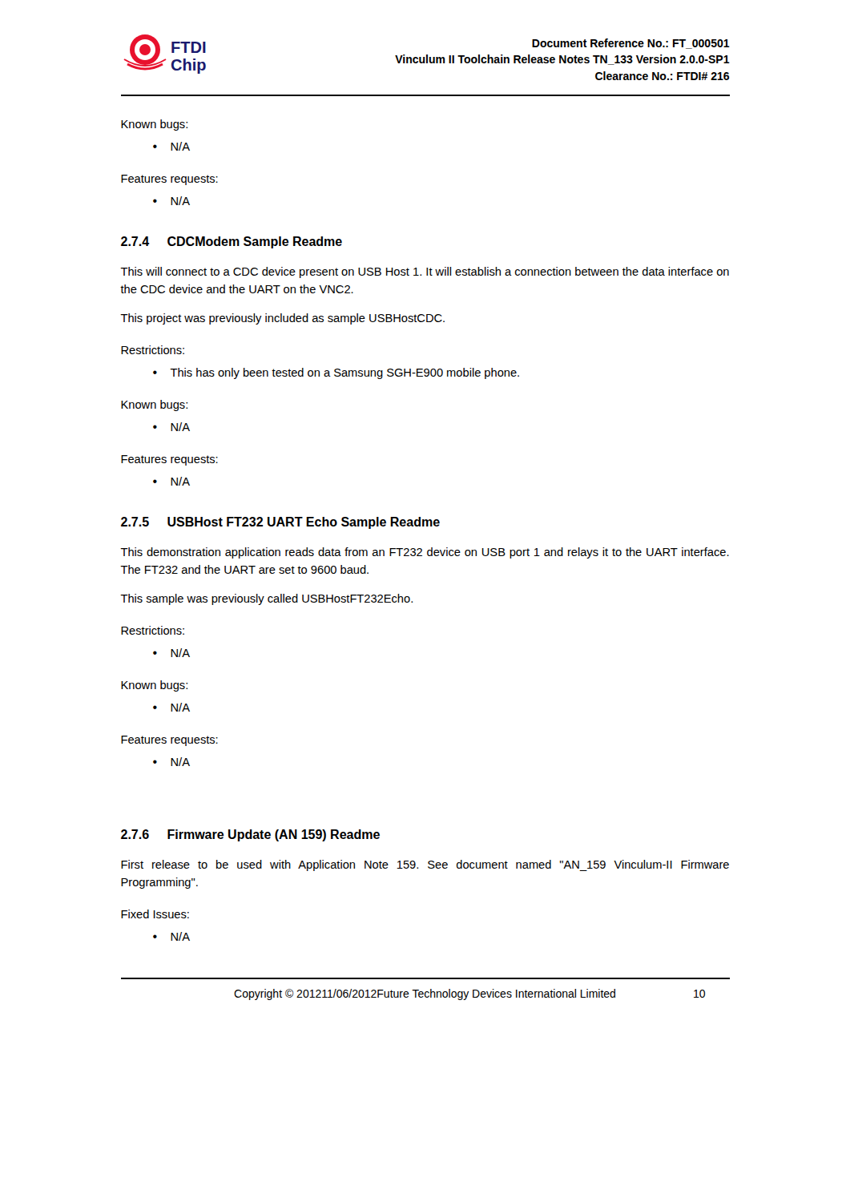FTDI Chip
Document Reference No.: FT_000501
Vinculum II Toolchain Release Notes TN_133 Version 2.0.0-SP1
Clearance No.: FTDI# 216
Known bugs:
N/A
Features requests:
N/A
2.7.4 CDCModem Sample Readme
This will connect to a CDC device present on USB Host 1. It will establish a connection between the data interface on the CDC device and the UART on the VNC2.
This project was previously included as sample USBHostCDC.
Restrictions:
This has only been tested on a Samsung SGH-E900 mobile phone.
Known bugs:
N/A
Features requests:
N/A
2.7.5 USBHost FT232 UART Echo Sample Readme
This demonstration application reads data from an FT232 device on USB port 1 and relays it to the UART interface. The FT232 and the UART are set to 9600 baud.
This sample was previously called USBHostFT232Echo.
Restrictions:
N/A
Known bugs:
N/A
Features requests:
N/A
2.7.6 Firmware Update (AN 159) Readme
First release to be used with Application Note 159. See document named "AN_159 Vinculum-II Firmware Programming".
Fixed Issues:
N/A
Copyright © 201211/06/2012Future Technology Devices International Limited
10